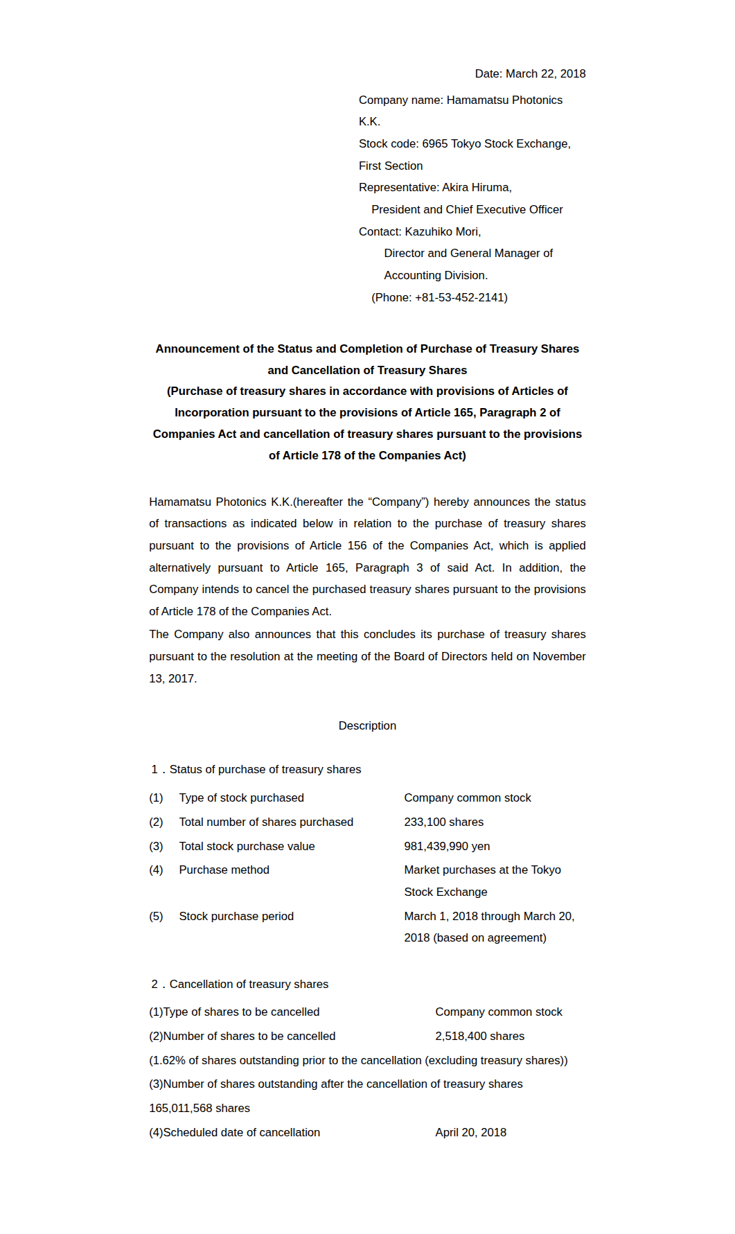Date: March 22, 2018
Company name: Hamamatsu Photonics K.K.
Stock code: 6965 Tokyo Stock Exchange, First Section
Representative: Akira Hiruma,
President and Chief Executive Officer
Contact: Kazuhiko Mori,
Director and General Manager of Accounting Division.
(Phone: +81-53-452-2141)
Announcement of the Status and Completion of Purchase of Treasury Shares and Cancellation of Treasury Shares
(Purchase of treasury shares in accordance with provisions of Articles of Incorporation pursuant to the provisions of Article 165, Paragraph 2 of Companies Act and cancellation of treasury shares pursuant to the provisions of Article 178 of the Companies Act)
Hamamatsu Photonics K.K.(hereafter the “Company”) hereby announces the status of transactions as indicated below in relation to the purchase of treasury shares pursuant to the provisions of Article 156 of the Companies Act, which is applied alternatively pursuant to Article 165, Paragraph 3 of said Act. In addition, the Company intends to cancel the purchased treasury shares pursuant to the provisions of Article 178 of the Companies Act.
The Company also announces that this concludes its purchase of treasury shares pursuant to the resolution at the meeting of the Board of Directors held on November 13, 2017.
Description
1．Status of purchase of treasury shares
| (1) | Type of stock purchased | Company common stock |
| (2) | Total number of shares purchased | 233,100 shares |
| (3) | Total stock purchase value | 981,439,990 yen |
| (4) | Purchase method | Market purchases at the Tokyo Stock Exchange |
| (5) | Stock purchase period | March 1, 2018 through March 20, 2018 (based on agreement) |
2．Cancellation of treasury shares
| (1) | Type of shares to be cancelled | Company common stock |
| (2) | Number of shares to be cancelled | 2,518,400 shares |
| (1.62% of shares outstanding prior to the cancellation (excluding treasury shares)) |
| (3) | Number of shares outstanding after the cancellation of treasury shares |
| 165,011,568 shares |
| (4) | Scheduled date of cancellation | April 20, 2018 |